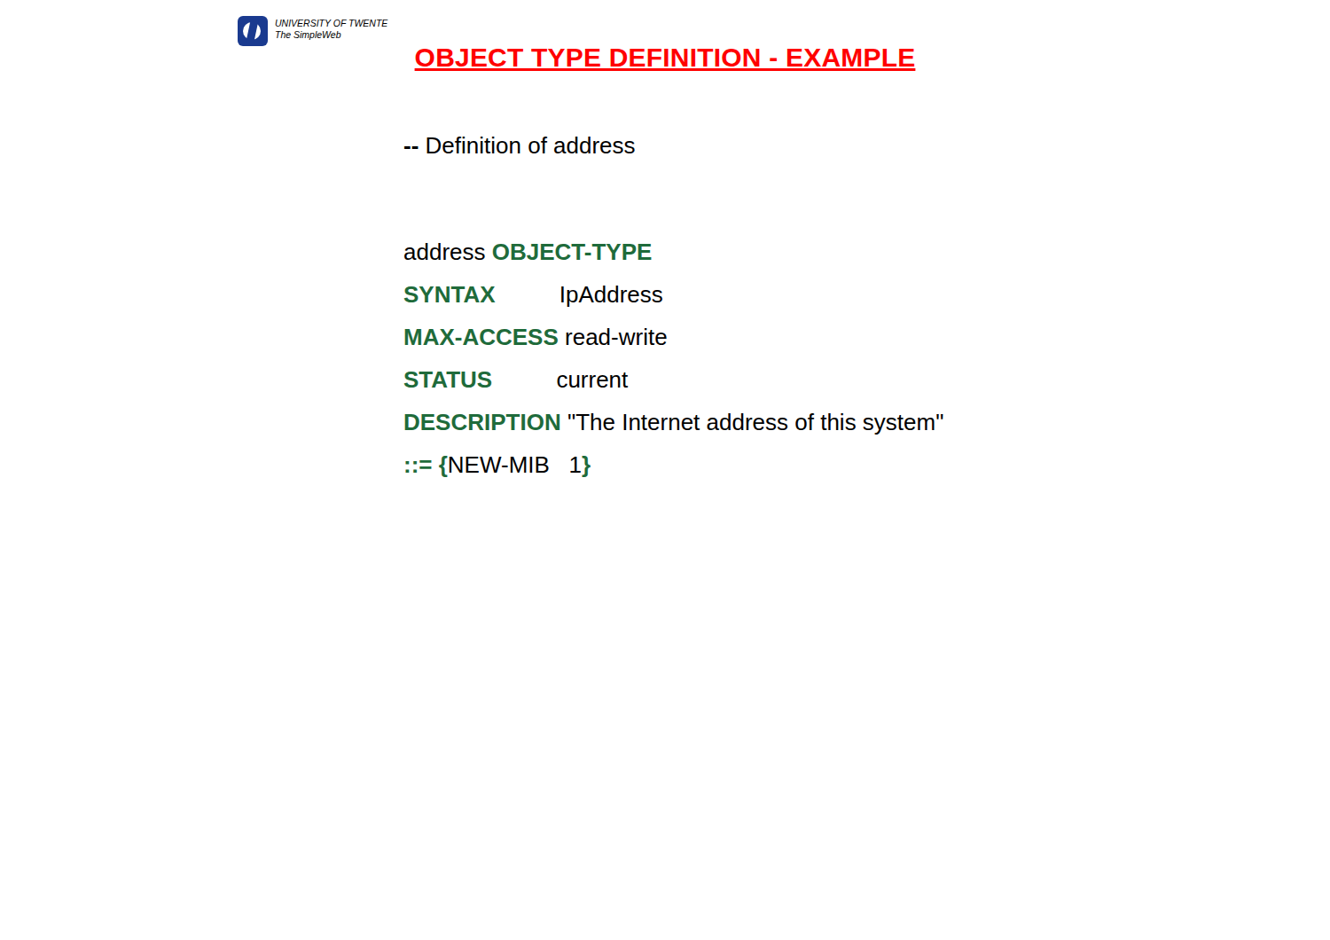UNIVERSITY OF TWENTE
The SimpleWeb
OBJECT TYPE DEFINITION - EXAMPLE
-- Definition of address address OBJECT-TYPE SYNTAX IpAddress MAX-ACCESS read-write STATUS current DESCRIPTION "The Internet address of this system" ::= {NEW-MIB 1}